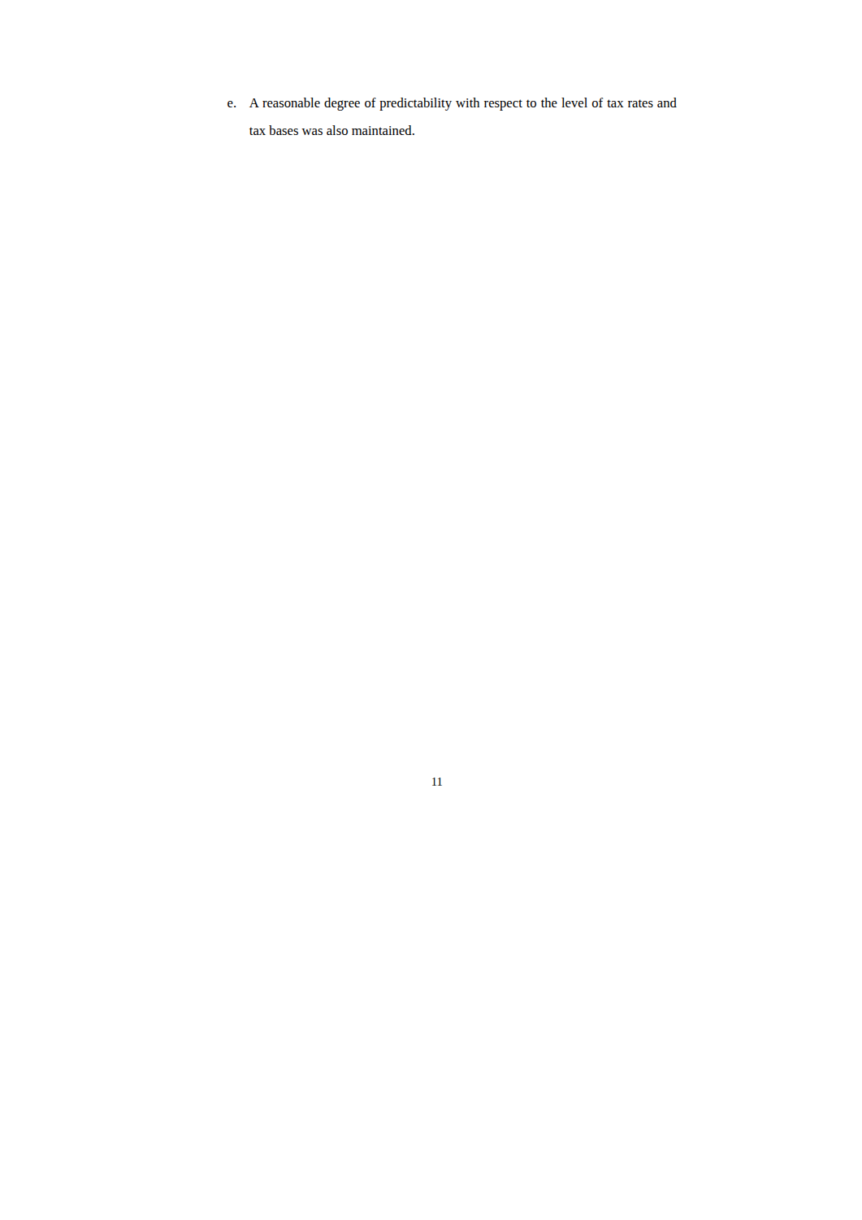A reasonable degree of predictability with respect to the level of tax rates and tax bases was also maintained.
11